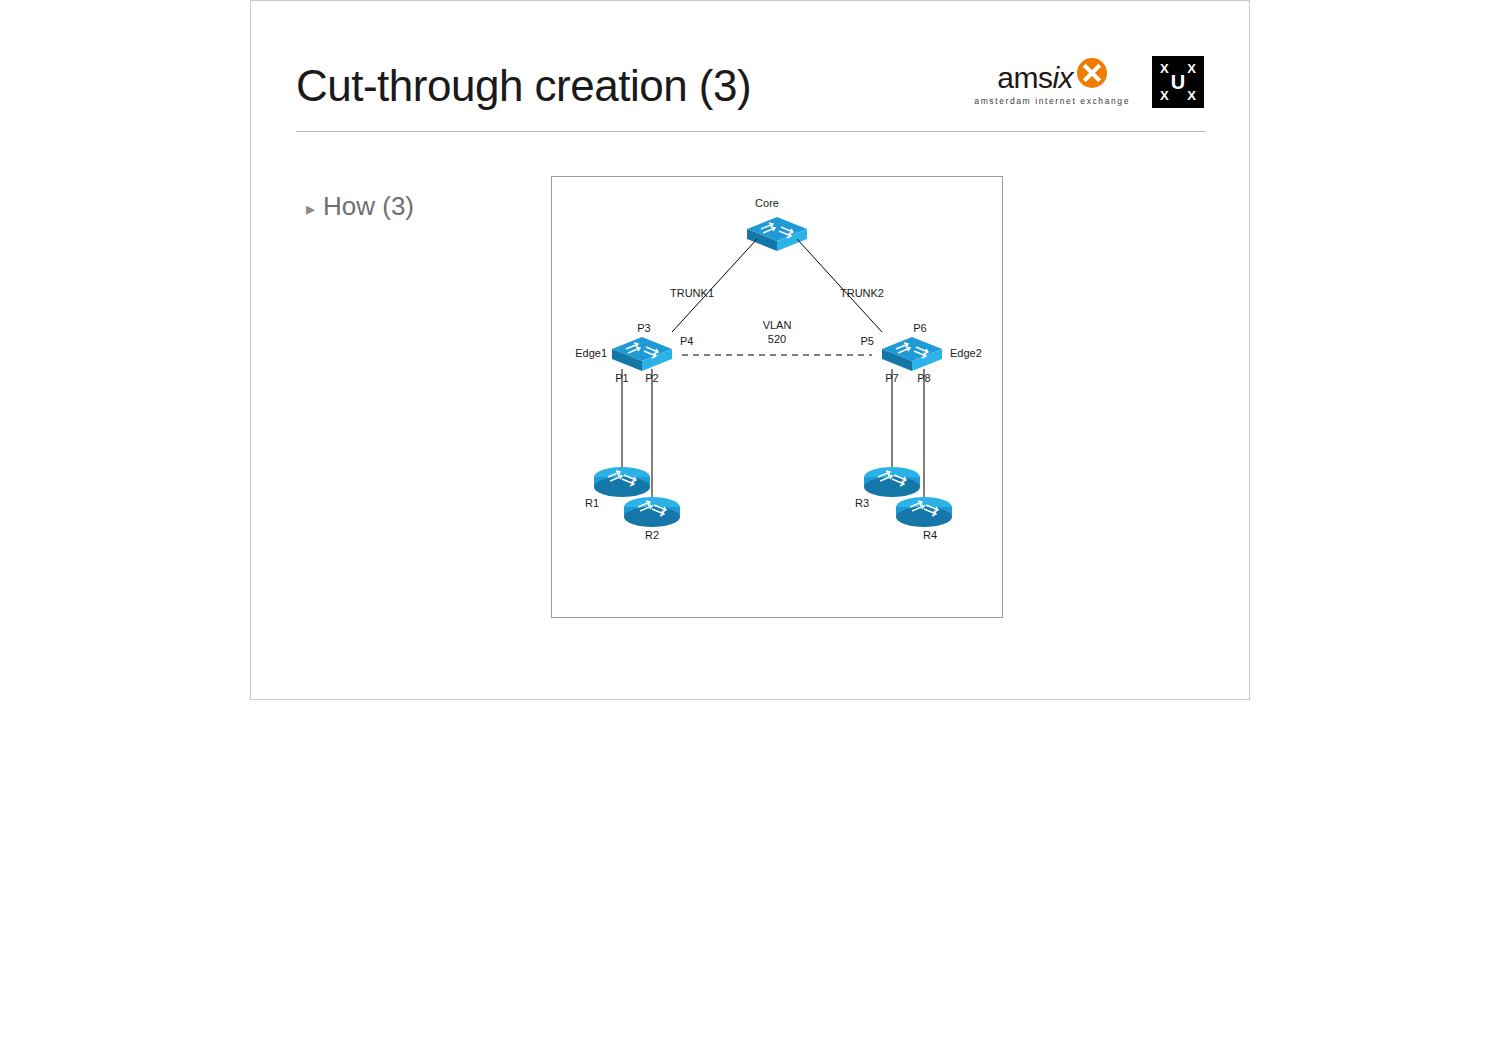Cut-through creation (3)
amsix
amsterdam internet exchange
X X X X U
▸How (3)
Core TRUNK1 TRUNK2 Edge1 P3 P4 P1 P2 Edge2 P6 P5 P7 P8 VLAN 520 R1 R2 R3 R4